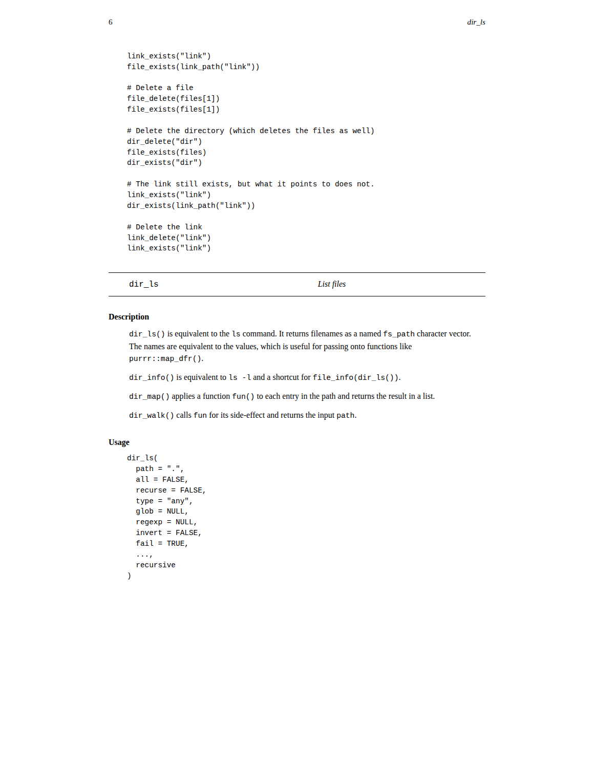6 dir_ls
link_exists("link")
file_exists(link_path("link"))

# Delete a file
file_delete(files[1])
file_exists(files[1])

# Delete the directory (which deletes the files as well)
dir_delete("dir")
file_exists(files)
dir_exists("dir")

# The link still exists, but what it points to does not.
link_exists("link")
dir_exists(link_path("link"))

# Delete the link
link_delete("link")
link_exists("link")
dir_ls List files
Description
dir_ls() is equivalent to the ls command. It returns filenames as a named fs_path character vector. The names are equivalent to the values, which is useful for passing onto functions like purrr::map_dfr().
dir_info() is equivalent to ls -l and a shortcut for file_info(dir_ls()).
dir_map() applies a function fun() to each entry in the path and returns the result in a list.
dir_walk() calls fun for its side-effect and returns the input path.
Usage
dir_ls(
  path = ".",
  all = FALSE,
  recurse = FALSE,
  type = "any",
  glob = NULL,
  regexp = NULL,
  invert = FALSE,
  fail = TRUE,
  ...,
  recursive
)